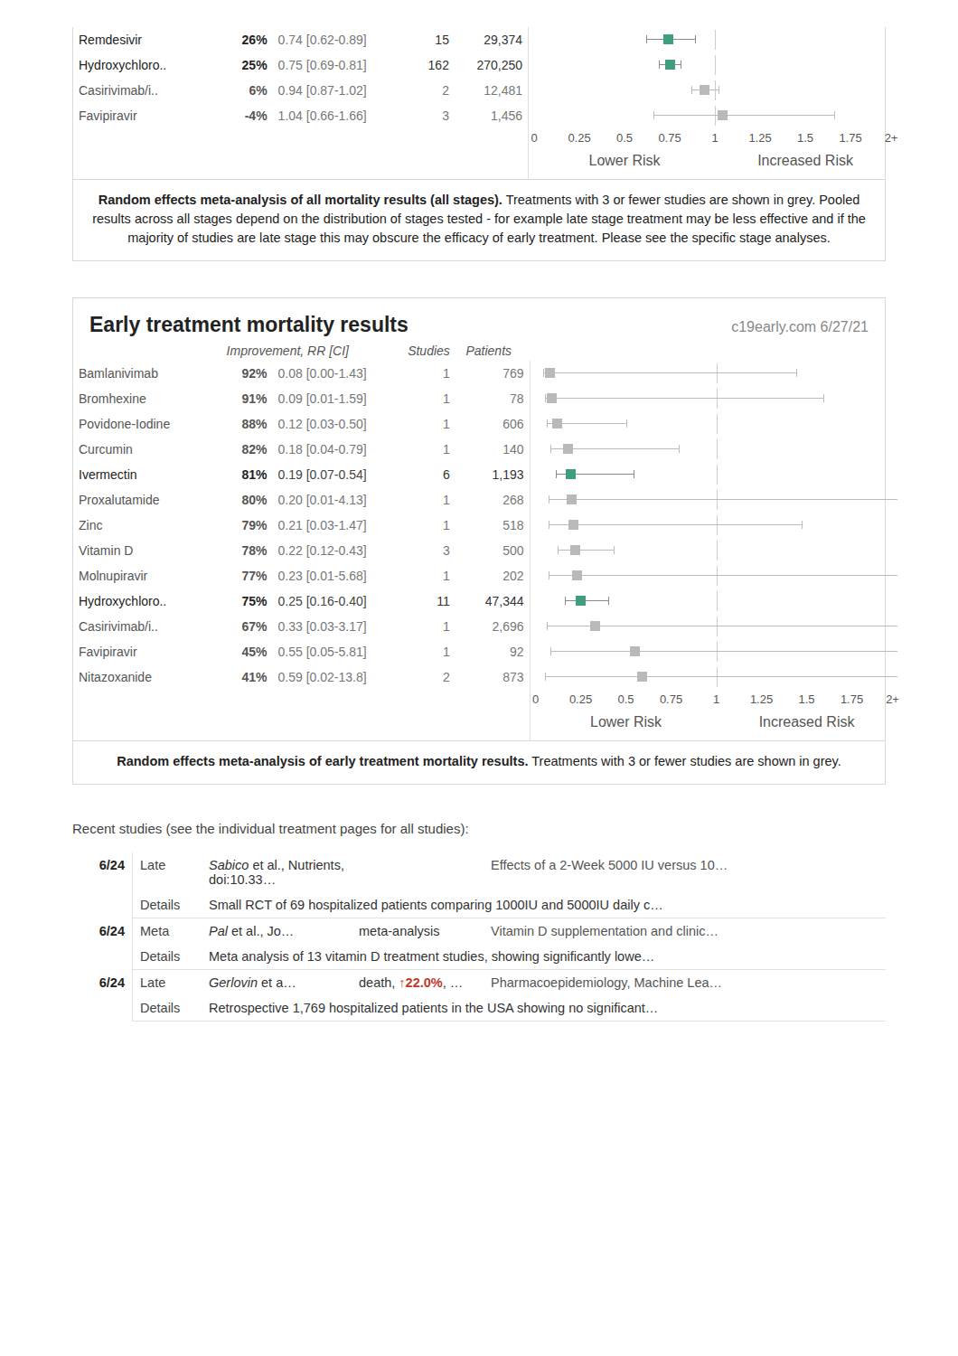| Remdesivir | 26% | 0.74 [0.62-0.89] | 15 | 29,374 | |
| Hydroxychloro.. | 25% | 0.75 [0.69-0.81] | 162 | 270,250 | |
| Casirivimab/i.. | 6% | 0.94 [0.87-1.02] | 2 | 12,481 | |
| Favipiravir | -4% | 1.04 [0.66-1.66] | 3 | 1,456 | |
| | 0 0.25 0.5 0.75 1 1.25 1.5 1.75 2+ Lower Risk Increased Risk |
Random effects meta-analysis of all mortality results (all stages). Treatments with 3 or fewer studies are shown in grey. Pooled results across all stages depend on the distribution of stages tested - for example late stage treatment may be less effective and if the majority of studies are late stage this may obscure the efficacy of early treatment. Please see the specific stage analyses.
Early treatment mortality results
c19early.com 6/27/21
| | Improvement, RR [CI] | Studies | Patients | |
| Bamlanivimab | 92% | 0.08 [0.00-1.43] | 1 | 769 | |
| Bromhexine | 91% | 0.09 [0.01-1.59] | 1 | 78 | |
| Povidone-Iodine | 88% | 0.12 [0.03-0.50] | 1 | 606 | |
| Curcumin | 82% | 0.18 [0.04-0.79] | 1 | 140 | |
| Ivermectin | 81% | 0.19 [0.07-0.54] | 6 | 1,193 | |
| Proxalutamide | 80% | 0.20 [0.01-4.13] | 1 | 268 | |
| Zinc | 79% | 0.21 [0.03-1.47] | 1 | 518 | |
| Vitamin D | 78% | 0.22 [0.12-0.43] | 3 | 500 | |
| Molnupiravir | 77% | 0.23 [0.01-5.68] | 1 | 202 | |
| Hydroxychloro.. | 75% | 0.25 [0.16-0.40] | 11 | 47,344 | |
| Casirivimab/i.. | 67% | 0.33 [0.03-3.17] | 1 | 2,696 | |
| Favipiravir | 45% | 0.55 [0.05-5.81] | 1 | 92 | |
| Nitazoxanide | 41% | 0.59 [0.02-13.8] | 2 | 873 | |
| | 0 0.25 0.5 0.75 1 1.25 1.5 1.75 2+ Lower Risk Increased Risk |
Random effects meta-analysis of early treatment mortality results. Treatments with 3 or fewer studies are shown in grey.
Recent studies (see the individual treatment pages for all studies):
| 6/24 | Late | Sabico et al., Nutrients, doi:10.33… | | Effects of a 2-Week 5000 IU versus 10… |
| Details | Small RCT of 69 hospitalized patients comparing 1000IU and 5000IU daily c… |
| 6/24 | Meta | Pal et al., Jo… | meta-analysis | Vitamin D supplementation and clinic… |
| Details | Meta analysis of 13 vitamin D treatment studies, showing significantly lowe… |
| 6/24 | Late | Gerlovin et a… | death, ↑22.0% , … | Pharmacoepidemiology, Machine Lea… |
| Details | Retrospective 1,769 hospitalized patients in the USA showing no significant… |